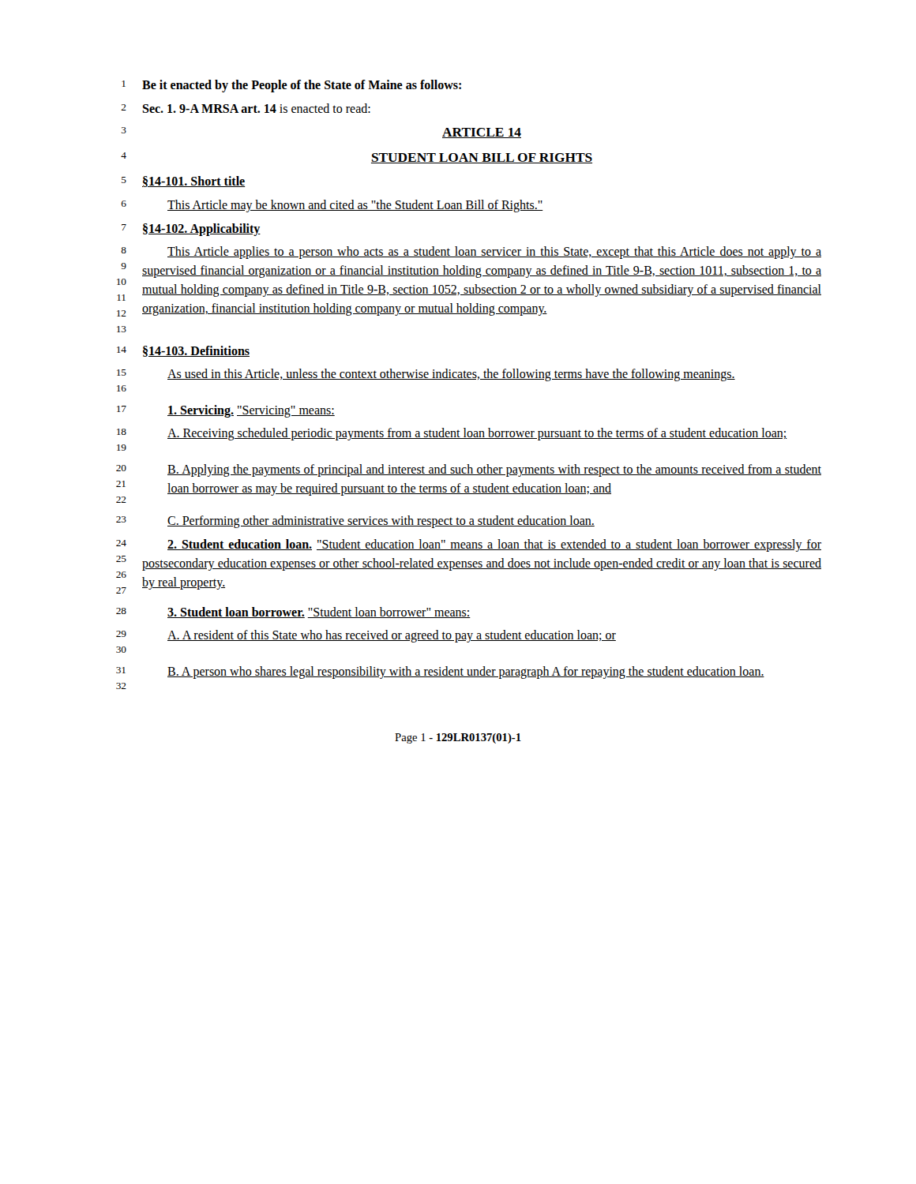1
Be it enacted by the People of the State of Maine as follows:
2
Sec. 1. 9-A MRSA art. 14 is enacted to read:
3
ARTICLE 14
4
STUDENT LOAN BILL OF RIGHTS
5
§14-101. Short title
6
This Article may be known and cited as "the Student Loan Bill of Rights."
7
§14-102. Applicability
8
9
10
11
12
13
This Article applies to a person who acts as a student loan servicer in this State, except that this Article does not apply to a supervised financial organization or a financial institution holding company as defined in Title 9-B, section 1011, subsection 1, to a mutual holding company as defined in Title 9-B, section 1052, subsection 2 or to a wholly owned subsidiary of a supervised financial organization, financial institution holding company or mutual holding company.
14
§14-103. Definitions
15
16
As used in this Article, unless the context otherwise indicates, the following terms have the following meanings.
17
1. Servicing. "Servicing" means:
18
19
A. Receiving scheduled periodic payments from a student loan borrower pursuant to the terms of a student education loan;
20
21
22
B. Applying the payments of principal and interest and such other payments with respect to the amounts received from a student loan borrower as may be required pursuant to the terms of a student education loan; and
23
C. Performing other administrative services with respect to a student education loan.
24
25
26
27
2. Student education loan. "Student education loan" means a loan that is extended to a student loan borrower expressly for postsecondary education expenses or other school-related expenses and does not include open-ended credit or any loan that is secured by real property.
28
3. Student loan borrower. "Student loan borrower" means:
29
30
A. A resident of this State who has received or agreed to pay a student education loan; or
31
32
B. A person who shares legal responsibility with a resident under paragraph A for repaying the student education loan.
Page 1 - 129LR0137(01)-1